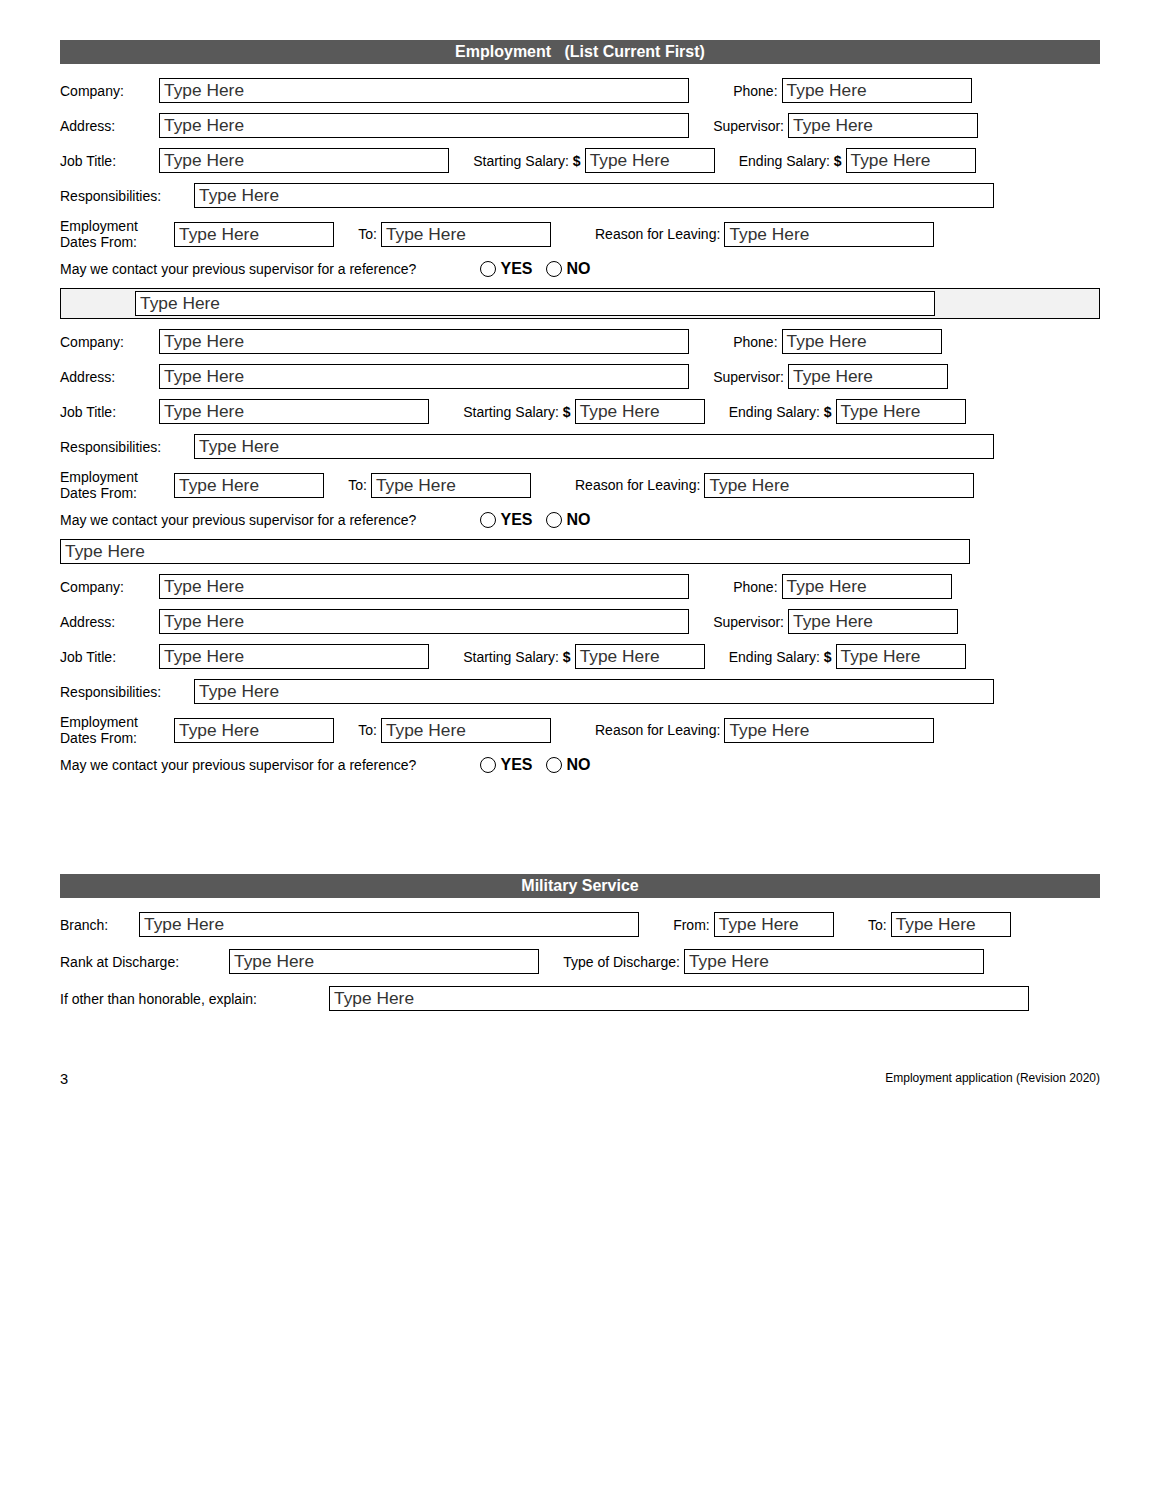Employment (List Current First)
Company: Type Here Phone: Type Here
Address: Type Here Supervisor: Type Here
Job Title: Type Here Starting Salary: $ Type Here Ending Salary: $ Type Here
Responsibilities: Type Here
Employment
Dates From: Type Here To: Type Here Reason for Leaving: Type Here
May we contact your previous supervisor for a reference? YES NO
Type Here
Company: Type Here Phone: Type Here
Address: Type Here Supervisor: Type Here
Job Title: Type Here Starting Salary: $ Type Here Ending Salary: $ Type Here
Responsibilities: Type Here
Employment
Dates From: Type Here To: Type Here Reason for Leaving: Type Here
May we contact your previous supervisor for a reference? YES NO
Type Here
Company: Type Here Phone: Type Here
Address: Type Here Supervisor: Type Here
Job Title: Type Here Starting Salary: $ Type Here Ending Salary: $ Type Here
Responsibilities: Type Here
Employment
Dates From: Type Here To: Type Here Reason for Leaving: Type Here
May we contact your previous supervisor for a reference? YES NO
Military Service
Branch: Type Here From: Type Here To: Type Here
Rank at Discharge: Type Here Type of Discharge: Type Here
If other than honorable, explain: Type Here
3 Employment application (Revision 2020)